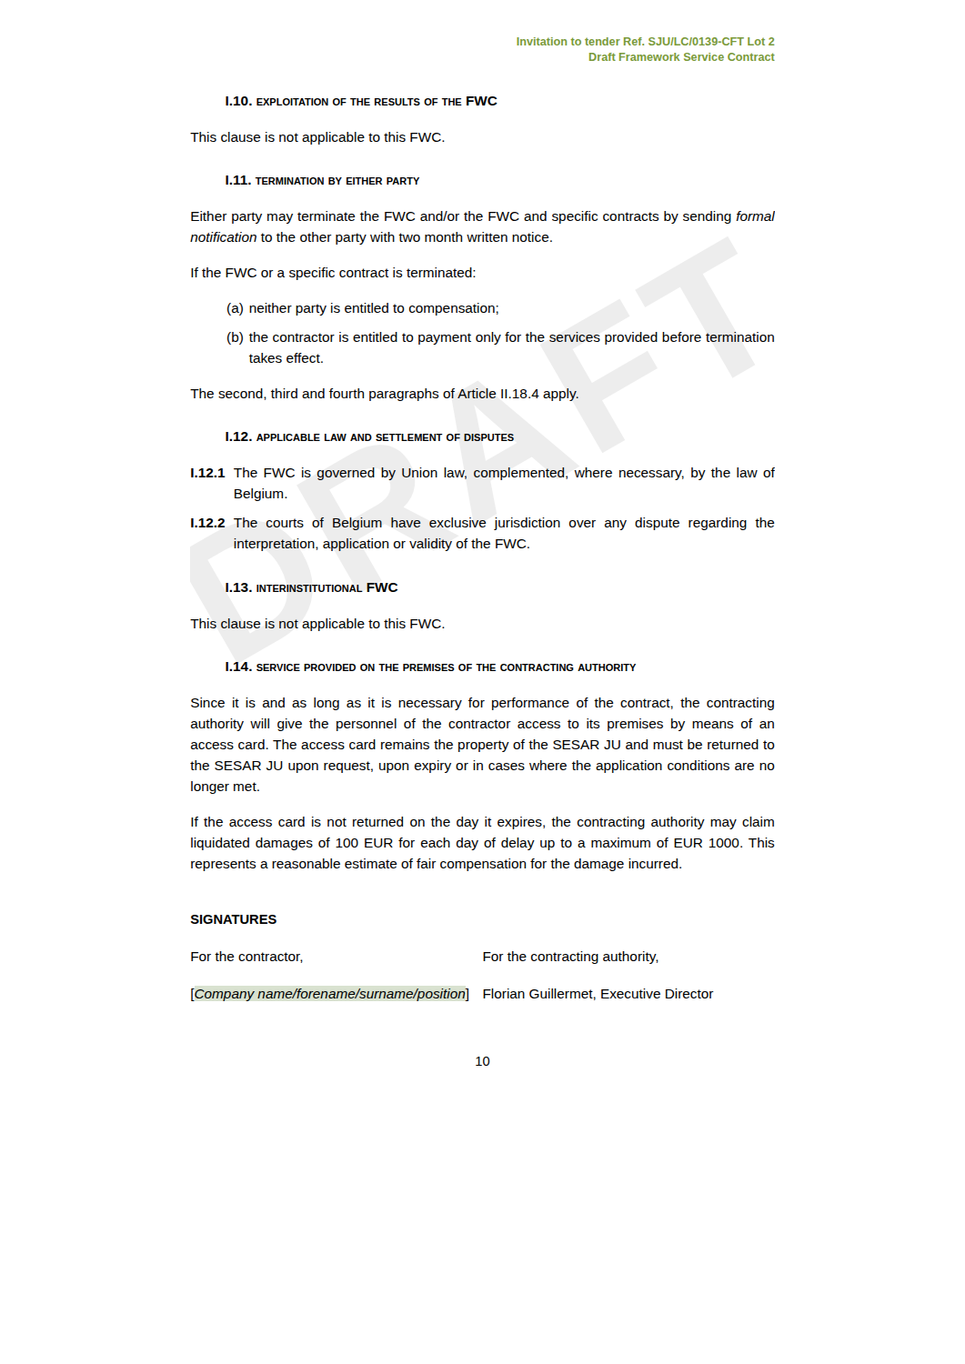DRAFT
Invitation to tender Ref. SJU/LC/0139-CFT Lot 2 Draft Framework Service Contract
I.10. Exploitation of the results of the FWC
This clause is not applicable to this FWC.
I.11. Termination by either party
Either party may terminate the FWC and/or the FWC and specific contracts by sending formal notification to the other party with two month written notice.
If the FWC or a specific contract is terminated:
(a) neither party is entitled to compensation;
(b) the contractor is entitled to payment only for the services provided before termination takes effect.
The second, third and fourth paragraphs of Article II.18.4 apply.
I.12. Applicable law and settlement of disputes
I.12.1
The FWC is governed by Union law, complemented, where necessary, by the law of Belgium.
I.12.2
The courts of Belgium have exclusive jurisdiction over any dispute regarding the interpretation, application or validity of the FWC.
I.13. Interinstitutional FWC
This clause is not applicable to this FWC.
I.14. Service provided on the premises of the contracting authority
Since it is and as long as it is necessary for performance of the contract, the contracting authority will give the personnel of the contractor access to its premises by means of an access card. The access card remains the property of the SESAR JU and must be returned to the SESAR JU upon request, upon expiry or in cases where the application conditions are no longer met.
If the access card is not returned on the day it expires, the contracting authority may claim liquidated damages of 100 EUR for each day of delay up to a maximum of EUR 1000. This represents a reasonable estimate of fair compensation for the damage incurred.
SIGNATURES
| For the contractor, | For the contracting authority, |
| [ Company name/forename/surname/position ] | Florian Guillermet, Executive Director |
10